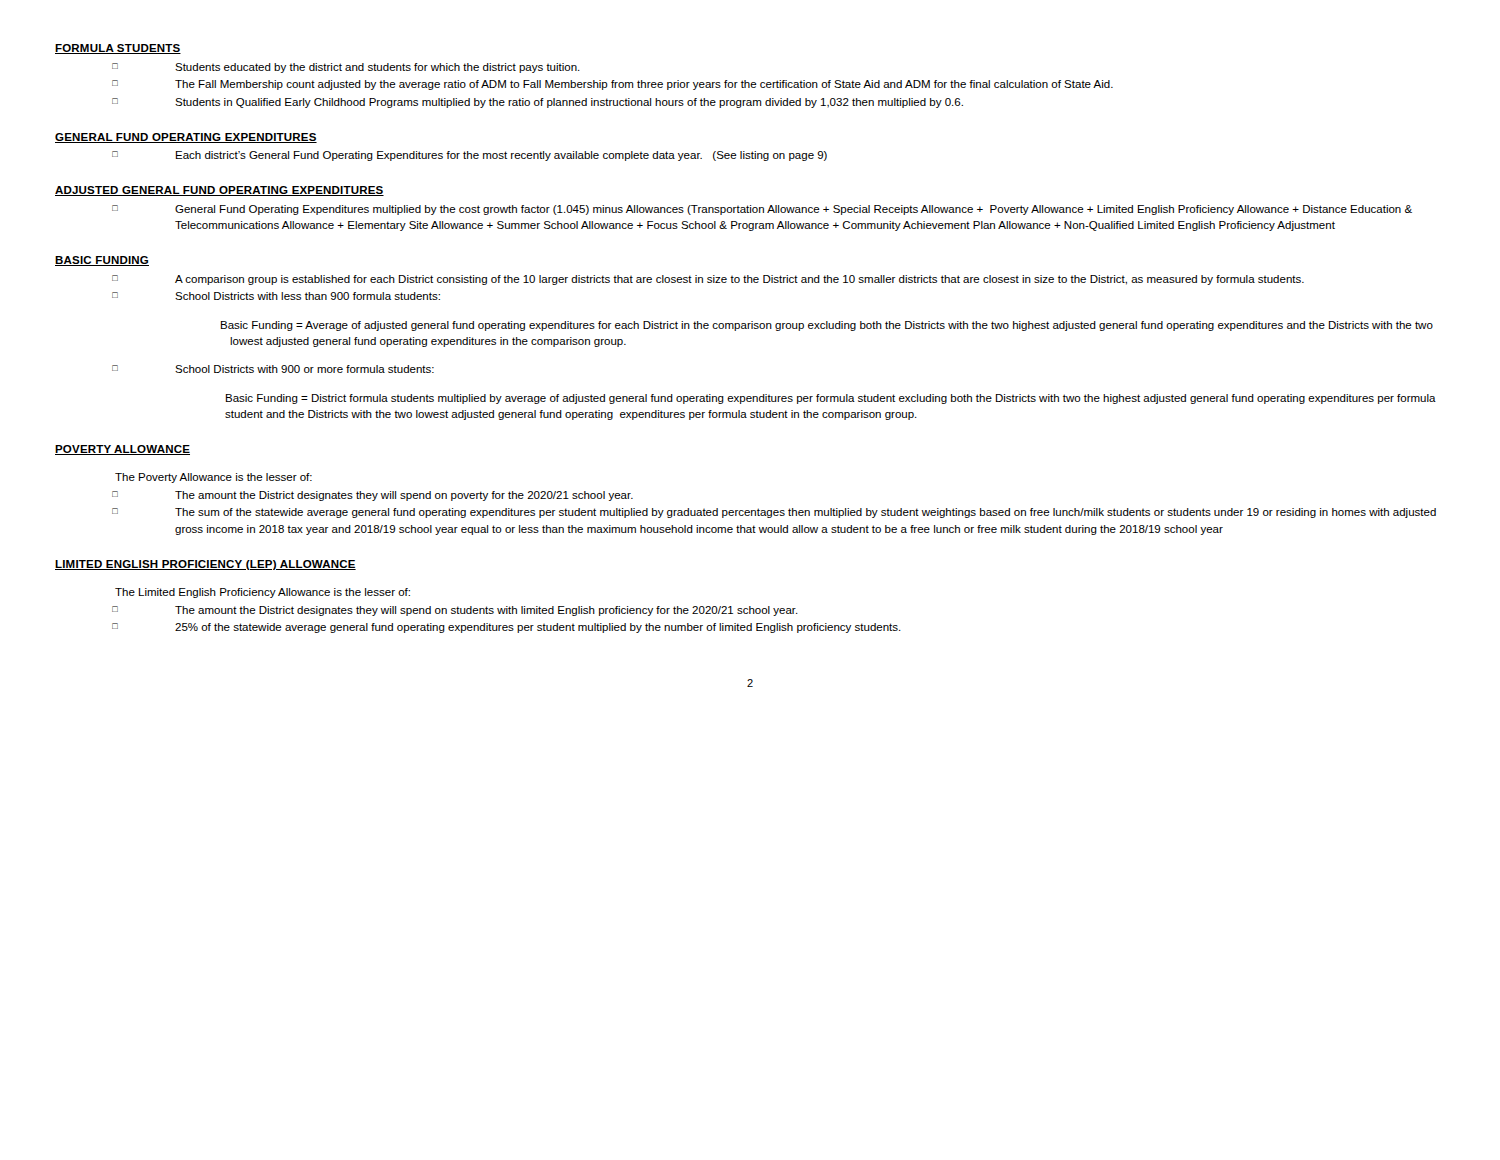FORMULA STUDENTS
□Students educated by the district and students for which the district pays tuition.
□The Fall Membership count adjusted by the average ratio of ADM to Fall Membership from three prior years for the certification of State Aid and ADM for the final calculation of State Aid.
□Students in Qualified Early Childhood Programs multiplied by the ratio of planned instructional hours of the program divided by 1,032 then multiplied by 0.6.
GENERAL FUND OPERATING EXPENDITURES
□Each district’s General Fund Operating Expenditures for the most recently available complete data year. (See listing on page 9)
ADJUSTED GENERAL FUND OPERATING EXPENDITURES
□General Fund Operating Expenditures multiplied by the cost growth factor (1.045) minus Allowances (Transportation Allowance + Special Receipts Allowance + Poverty Allowance + Limited English Proficiency Allowance + Distance Education & Telecommunications Allowance + Elementary Site Allowance + Summer School Allowance + Focus School & Program Allowance + Community Achievement Plan Allowance + Non-Qualified Limited English Proficiency Adjustment
BASIC FUNDING
□A comparison group is established for each District consisting of the 10 larger districts that are closest in size to the District and the 10 smaller districts that are closest in size to the District, as measured by formula students.
□School Districts with less than 900 formula students:
Basic Funding = Average of adjusted general fund operating expenditures for each District in the comparison group excluding both the Districts with the two highest adjusted general fund operating expenditures and the Districts with the two lowest adjusted general fund operating expenditures in the comparison group.
□School Districts with 900 or more formula students:
Basic Funding = District formula students multiplied by average of adjusted general fund operating expenditures per formula student excluding both the Districts with two the highest adjusted general fund operating expenditures per formula student and the Districts with the two lowest adjusted general fund operating expenditures per formula student in the comparison group.
POVERTY ALLOWANCE
The Poverty Allowance is the lesser of:
□The amount the District designates they will spend on poverty for the 2020/21 school year.
□The sum of the statewide average general fund operating expenditures per student multiplied by graduated percentages then multiplied by student weightings based on free lunch/milk students or students under 19 or residing in homes with adjusted gross income in 2018 tax year and 2018/19 school year equal to or less than the maximum household income that would allow a student to be a free lunch or free milk student during the 2018/19 school year
LIMITED ENGLISH PROFICIENCY (LEP) ALLOWANCE
The Limited English Proficiency Allowance is the lesser of:
□The amount the District designates they will spend on students with limited English proficiency for the 2020/21 school year.
□25% of the statewide average general fund operating expenditures per student multiplied by the number of limited English proficiency students.
2